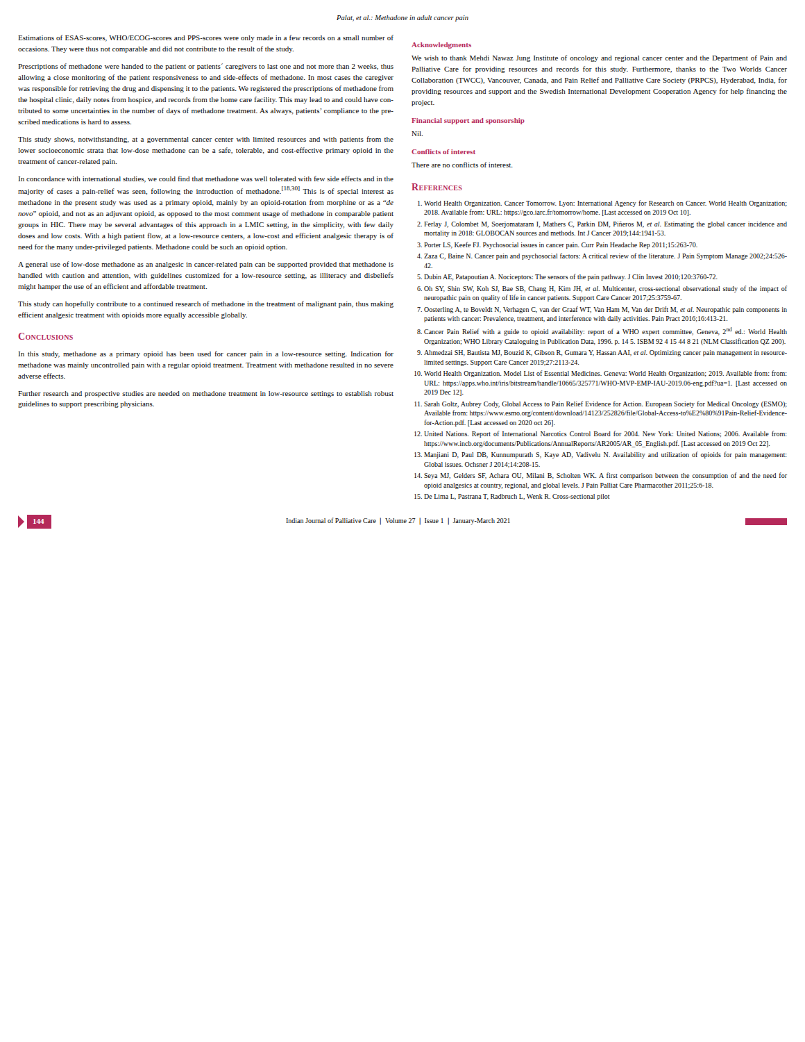Palat, et al.: Methadone in adult cancer pain
Estimations of ESAS-scores, WHO/ECOG-scores and PPS-scores were only made in a few records on a small number of occasions. They were thus not comparable and did not contribute to the result of the study.
Prescriptions of methadone were handed to the patient or patients´ caregivers to last one and not more than 2 weeks, thus allowing a close monitoring of the patient responsiveness to and side-effects of methadone. In most cases the caregiver was responsible for retrieving the drug and dispensing it to the patients. We registered the prescriptions of methadone from the hospital clinic, daily notes from hospice, and records from the home care facility. This may lead to and could have contributed to some uncertainties in the number of days of methadone treatment. As always, patients’ compliance to the prescribed medications is hard to assess.
This study shows, notwithstanding, at a governmental cancer center with limited resources and with patients from the lower socioeconomic strata that low-dose methadone can be a safe, tolerable, and cost-effective primary opioid in the treatment of cancer-related pain.
In concordance with international studies, we could find that methadone was well tolerated with few side effects and in the majority of cases a pain-relief was seen, following the introduction of methadone.[18,30] This is of special interest as methadone in the present study was used as a primary opioid, mainly by an opioid-rotation from morphine or as a “de novo” opioid, and not as an adjuvant opioid, as opposed to the most comment usage of methadone in comparable patient groups in HIC. There may be several advantages of this approach in a LMIC setting, in the simplicity, with few daily doses and low costs. With a high patient flow, at a low-resource centers, a low-cost and efficient analgesic therapy is of need for the many under-privileged patients. Methadone could be such an opioid option.
A general use of low-dose methadone as an analgesic in cancer-related pain can be supported provided that methadone is handled with caution and attention, with guidelines customized for a low-resource setting, as illiteracy and disbeliefs might hamper the use of an efficient and affordable treatment.
This study can hopefully contribute to a continued research of methadone in the treatment of malignant pain, thus making efficient analgesic treatment with opioids more equally accessible globally.
Conclusions
In this study, methadone as a primary opioid has been used for cancer pain in a low-resource setting. Indication for methadone was mainly uncontrolled pain with a regular opioid treatment. Treatment with methadone resulted in no severe adverse effects.
Further research and prospective studies are needed on methadone treatment in low-resource settings to establish robust guidelines to support prescribing physicians.
Acknowledgments
We wish to thank Mehdi Nawaz Jung Institute of oncology and regional cancer center and the Department of Pain and Palliative Care for providing resources and records for this study. Furthermore, thanks to the Two Worlds Cancer Collaboration (TWCC), Vancouver, Canada, and Pain Relief and Palliative Care Society (PRPCS), Hyderabad, India, for providing resources and support and the Swedish International Development Cooperation Agency for help financing the project.
Financial support and sponsorship
Nil.
Conflicts of interest
There are no conflicts of interest.
References
World Health Organization. Cancer Tomorrow. Lyon: International Agency for Research on Cancer. World Health Organization; 2018. Available from: URL: https://gco.iarc.fr/tomorrow/home. [Last accessed on 2019 Oct 10].
Ferlay J, Colombet M, Soerjomataram I, Mathers C, Parkin DM, Piñeros M, et al. Estimating the global cancer incidence and mortality in 2018: GLOBOCAN sources and methods. Int J Cancer 2019;144:1941-53.
Porter LS, Keefe FJ. Psychosocial issues in cancer pain. Curr Pain Headache Rep 2011;15:263-70.
Zaza C, Baine N. Cancer pain and psychosocial factors: A critical review of the literature. J Pain Symptom Manage 2002;24:526-42.
Dubin AE, Patapoutian A. Nociceptors: The sensors of the pain pathway. J Clin Invest 2010;120:3760-72.
Oh SY, Shin SW, Koh SJ, Bae SB, Chang H, Kim JH, et al. Multicenter, cross-sectional observational study of the impact of neuropathic pain on quality of life in cancer patients. Support Care Cancer 2017;25:3759-67.
Oosterling A, te Boveldt N, Verhagen C, van der Graaf WT, Van Ham M, Van der Drift M, et al. Neuropathic pain components in patients with cancer: Prevalence, treatment, and interference with daily activities. Pain Pract 2016;16:413-21.
Cancer Pain Relief with a guide to opioid availability: report of a WHO expert committee, Geneva, 2nd ed.: World Health Organization; WHO Library Cataloguing in Publication Data, 1996. p. 14 5. ISBM 92 4 15 44 8 21 (NLM Classification QZ 200).
Ahmedzai SH, Bautista MJ, Bouzid K, Gibson R, Gumara Y, Hassan AAI, et al. Optimizing cancer pain management in resource-limited settings. Support Care Cancer 2019;27:2113-24.
World Health Organization. Model List of Essential Medicines. Geneva: World Health Organization; 2019. Available from: from: URL: https://apps.who.int/iris/bitstream/handle/10665/325771/WHO-MVP-EMP-IAU-2019.06-eng.pdf?ua=1. [Last accessed on 2019 Dec 12].
Sarah Goltz, Aubrey Cody, Global Access to Pain Relief Evidence for Action. European Society for Medical Oncology (ESMO); Available from: https://www.esmo.org/content/download/14123/252826/file/Global-Access-to%E2%80%91Pain-Relief-Evidence-for-Action.pdf. [Last accessed on 2020 oct 26].
United Nations. Report of International Narcotics Control Board for 2004. New York: United Nations; 2006. Available from: https://www.incb.org/documents/Publications/AnnualReports/AR2005/AR_05_English.pdf. [Last accessed on 2019 Oct 22].
Manjiani D, Paul DB, Kunnumpurath S, Kaye AD, Vadivelu N. Availability and utilization of opioids for pain management: Global issues. Ochsner J 2014;14:208-15.
Seya MJ, Gelders SF, Achara OU, Milani B, Scholten WK. A first comparison between the consumption of and the need for opioid analgesics at country, regional, and global levels. J Pain Palliat Care Pharmacother 2011;25:6-18.
De Lima L, Pastrana T, Radbruch L, Wenk R. Cross-sectional pilot
144
Indian Journal of Palliative Care ❘ Volume 27 ❘ Issue 1 ❘ January-March 2021